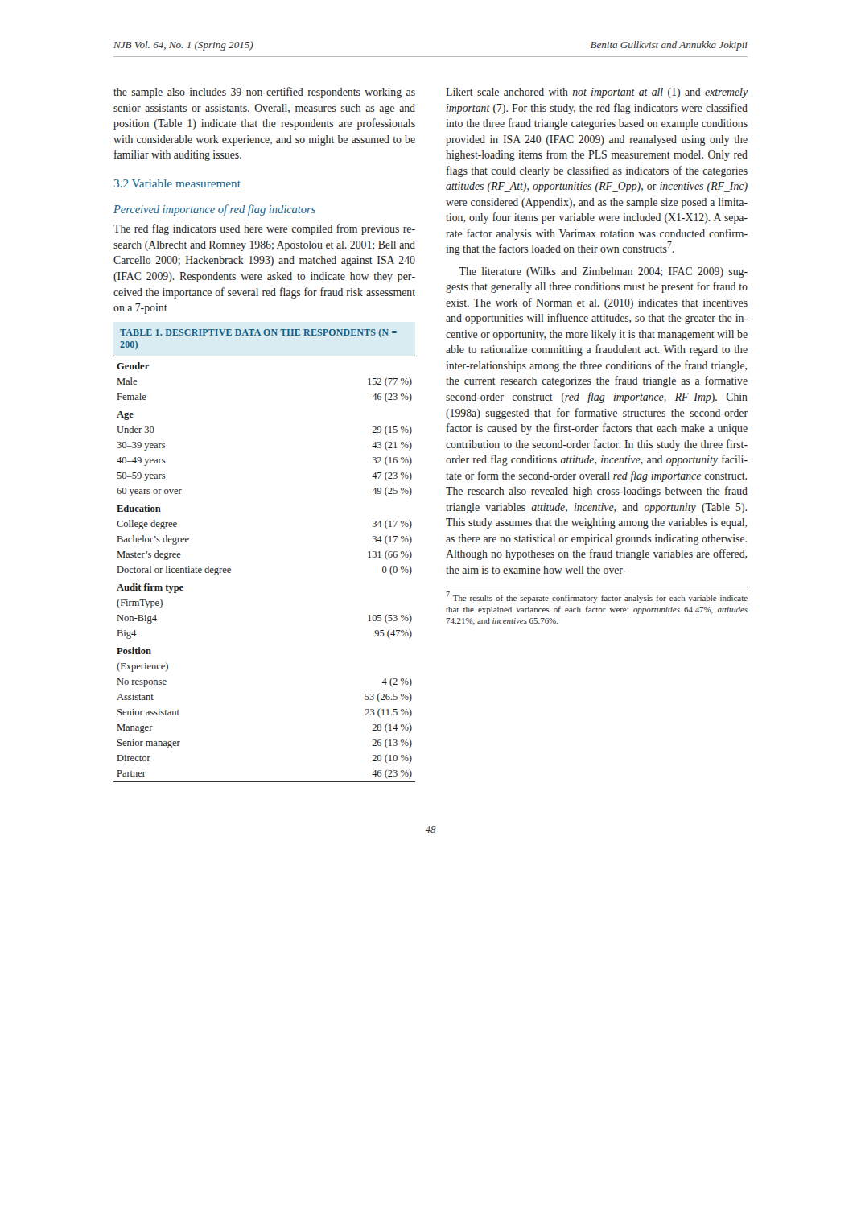NJB Vol. 64, No. 1 (Spring 2015) Benita Gullkvist and Annukka Jokipii
the sample also includes 39 non-certified respondents working as senior assistants or assistants. Overall, measures such as age and position (Table 1) indicate that the respondents are professionals with considerable work experience, and so might be assumed to be familiar with auditing issues.
3.2 Variable measurement
Perceived importance of red flag indicators
The red flag indicators used here were compiled from previous research (Albrecht and Romney 1986; Apostolou et al. 2001; Bell and Carcello 2000; Hackenbrack 1993) and matched against ISA 240 (IFAC 2009). Respondents were asked to indicate how they perceived the importance of several red flags for fraud risk assessment on a 7-point
Table 1. Descriptive data on the respondents (n = 200)
| Gender |
| Male | 152 (77 %) |
| Female | 46 (23 %) |
| Age |
| Under 30 | 29 (15 %) |
| 30–39 years | 43 (21 %) |
| 40–49 years | 32 (16 %) |
| 50–59 years | 47 (23 %) |
| 60 years or over | 49 (25 %) |
| Education |
| College degree | 34 (17 %) |
| Bachelor’s degree | 34 (17 %) |
| Master’s degree | 131 (66 %) |
| Doctoral or licentiate degree | 0 (0 %) |
| Audit firm type |
| (FirmType) | |
| Non-Big4 | 105 (53 %) |
| Big4 | 95 (47%) |
| Position |
| (Experience) | |
| No response | 4 (2 %) |
| Assistant | 53 (26.5 %) |
| Senior assistant | 23 (11.5 %) |
| Manager | 28 (14 %) |
| Senior manager | 26 (13 %) |
| Director | 20 (10 %) |
| Partner | 46 (23 %) |
Likert scale anchored with not important at all (1) and extremely important (7). For this study, the red flag indicators were classified into the three fraud triangle categories based on example conditions provided in ISA 240 (IFAC 2009) and reanalysed using only the highest-loading items from the PLS measurement model. Only red flags that could clearly be classified as indicators of the categories attitudes (RF_Att), opportunities (RF_Opp), or incentives (RF_Inc) were considered (Appendix), and as the sample size posed a limitation, only four items per variable were included (X1-X12). A separate factor analysis with Varimax rotation was conducted confirming that the factors loaded on their own constructs7.
The literature (Wilks and Zimbelman 2004; IFAC 2009) suggests that generally all three conditions must be present for fraud to exist. The work of Norman et al. (2010) indicates that incentives and opportunities will influence attitudes, so that the greater the incentive or opportunity, the more likely it is that management will be able to rationalize committing a fraudulent act. With regard to the inter-relationships among the three conditions of the fraud triangle, the current research categorizes the fraud triangle as a formative second-order construct (red flag importance, RF_Imp). Chin (1998a) suggested that for formative structures the second-order factor is caused by the first-order factors that each make a unique contribution to the second-order factor. In this study the three first-order red flag conditions attitude, incentive, and opportunity facilitate or form the second-order overall red flag importance construct. The research also revealed high cross-loadings between the fraud triangle variables attitude, incentive, and opportunity (Table 5). This study assumes that the weighting among the variables is equal, as there are no statistical or empirical grounds indicating otherwise. Although no hypotheses on the fraud triangle variables are offered, the aim is to examine how well the over-
7 The results of the separate confirmatory factor analysis for each variable indicate that the explained variances of each factor were: opportunities 64.47%, attitudes 74.21%, and incentives 65.76%.
48